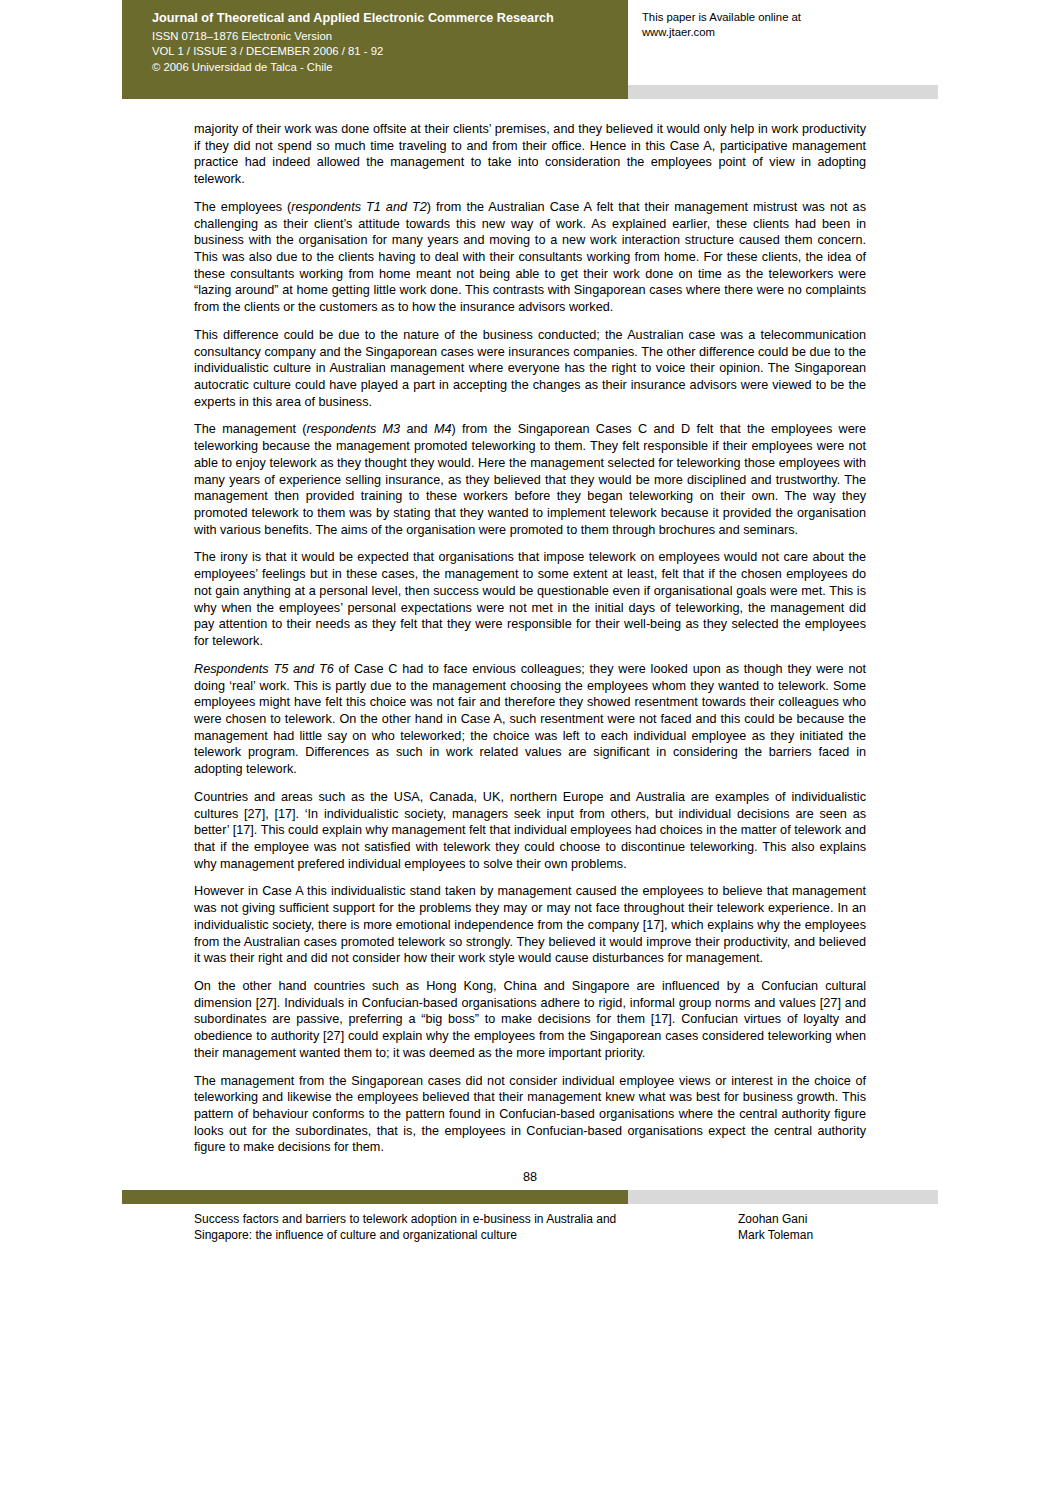Journal of Theoretical and Applied Electronic Commerce Research
ISSN 0718–1876 Electronic Version
VOL 1 / ISSUE 3 / DECEMBER 2006 / 81 - 92
© 2006 Universidad de Talca - Chile
This paper is Available online at
www.jtaer.com
majority of their work was done offsite at their clients’ premises, and they believed it would only help in work productivity if they did not spend so much time traveling to and from their office. Hence in this Case A, participative management practice had indeed allowed the management to take into consideration the employees point of view in adopting telework.
The employees (respondents T1 and T2) from the Australian Case A felt that their management mistrust was not as challenging as their client’s attitude towards this new way of work. As explained earlier, these clients had been in business with the organisation for many years and moving to a new work interaction structure caused them concern. This was also due to the clients having to deal with their consultants working from home. For these clients, the idea of these consultants working from home meant not being able to get their work done on time as the teleworkers were “lazing around” at home getting little work done. This contrasts with Singaporean cases where there were no complaints from the clients or the customers as to how the insurance advisors worked.
This difference could be due to the nature of the business conducted; the Australian case was a telecommunication consultancy company and the Singaporean cases were insurances companies. The other difference could be due to the individualistic culture in Australian management where everyone has the right to voice their opinion. The Singaporean autocratic culture could have played a part in accepting the changes as their insurance advisors were viewed to be the experts in this area of business.
The management (respondents M3 and M4) from the Singaporean Cases C and D felt that the employees were teleworking because the management promoted teleworking to them. They felt responsible if their employees were not able to enjoy telework as they thought they would. Here the management selected for teleworking those employees with many years of experience selling insurance, as they believed that they would be more disciplined and trustworthy. The management then provided training to these workers before they began teleworking on their own. The way they promoted telework to them was by stating that they wanted to implement telework because it provided the organisation with various benefits. The aims of the organisation were promoted to them through brochures and seminars.
The irony is that it would be expected that organisations that impose telework on employees would not care about the employees’ feelings but in these cases, the management to some extent at least, felt that if the chosen employees do not gain anything at a personal level, then success would be questionable even if organisational goals were met. This is why when the employees’ personal expectations were not met in the initial days of teleworking, the management did pay attention to their needs as they felt that they were responsible for their well-being as they selected the employees for telework.
Respondents T5 and T6 of Case C had to face envious colleagues; they were looked upon as though they were not doing ‘real’ work. This is partly due to the management choosing the employees whom they wanted to telework. Some employees might have felt this choice was not fair and therefore they showed resentment towards their colleagues who were chosen to telework. On the other hand in Case A, such resentment were not faced and this could be because the management had little say on who teleworked; the choice was left to each individual employee as they initiated the telework program. Differences as such in work related values are significant in considering the barriers faced in adopting telework.
Countries and areas such as the USA, Canada, UK, northern Europe and Australia are examples of individualistic cultures [27], [17]. ‘In individualistic society, managers seek input from others, but individual decisions are seen as better’ [17]. This could explain why management felt that individual employees had choices in the matter of telework and that if the employee was not satisfied with telework they could choose to discontinue teleworking. This also explains why management prefered individual employees to solve their own problems.
However in Case A this individualistic stand taken by management caused the employees to believe that management was not giving sufficient support for the problems they may or may not face throughout their telework experience. In an individualistic society, there is more emotional independence from the company [17], which explains why the employees from the Australian cases promoted telework so strongly. They believed it would improve their productivity, and believed it was their right and did not consider how their work style would cause disturbances for management.
On the other hand countries such as Hong Kong, China and Singapore are influenced by a Confucian cultural dimension [27]. Individuals in Confucian-based organisations adhere to rigid, informal group norms and values [27] and subordinates are passive, preferring a “big boss” to make decisions for them [17]. Confucian virtues of loyalty and obedience to authority [27] could explain why the employees from the Singaporean cases considered teleworking when their management wanted them to; it was deemed as the more important priority.
The management from the Singaporean cases did not consider individual employee views or interest in the choice of teleworking and likewise the employees believed that their management knew what was best for business growth. This pattern of behaviour conforms to the pattern found in Confucian-based organisations where the central authority figure looks out for the subordinates, that is, the employees in Confucian-based organisations expect the central authority figure to make decisions for them.
88
Success factors and barriers to telework adoption in e-business in Australia and
Singapore: the influence of culture and organizational culture
Zoohan Gani
Mark Toleman